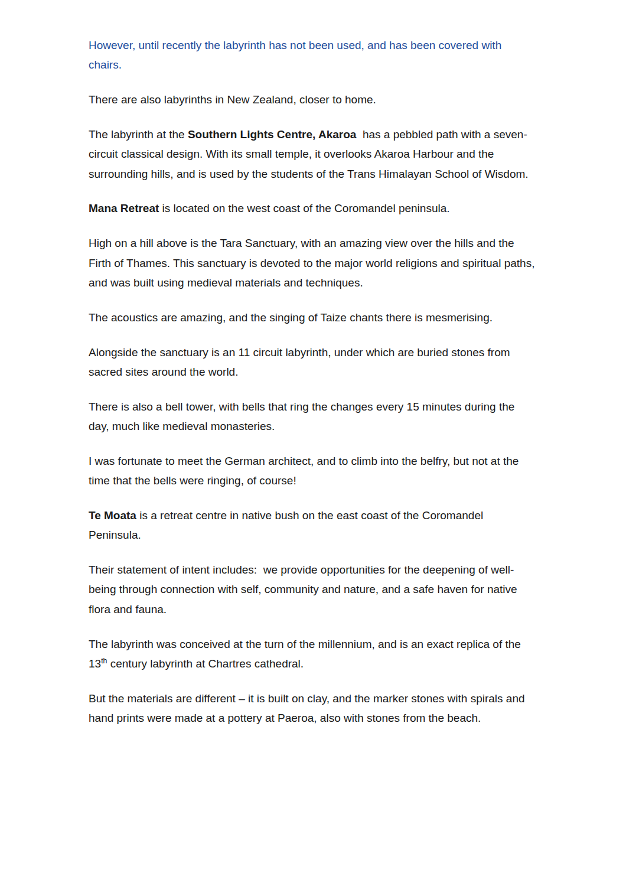However, until recently the labyrinth has not been used, and has been covered with chairs.
There are also labyrinths in New Zealand, closer to home.
The labyrinth at the Southern Lights Centre, Akaroa has a pebbled path with a seven-circuit classical design. With its small temple, it overlooks Akaroa Harbour and the surrounding hills, and is used by the students of the Trans Himalayan School of Wisdom.
Mana Retreat is located on the west coast of the Coromandel peninsula.
High on a hill above is the Tara Sanctuary, with an amazing view over the hills and the Firth of Thames. This sanctuary is devoted to the major world religions and spiritual paths, and was built using medieval materials and techniques.
The acoustics are amazing, and the singing of Taize chants there is mesmerising.
Alongside the sanctuary is an 11 circuit labyrinth, under which are buried stones from sacred sites around the world.
There is also a bell tower, with bells that ring the changes every 15 minutes during the day, much like medieval monasteries.
I was fortunate to meet the German architect, and to climb into the belfry, but not at the time that the bells were ringing, of course!
Te Moata is a retreat centre in native bush on the east coast of the Coromandel Peninsula.
Their statement of intent includes: we provide opportunities for the deepening of well-being through connection with self, community and nature, and a safe haven for native flora and fauna.
The labyrinth was conceived at the turn of the millennium, and is an exact replica of the 13th century labyrinth at Chartres cathedral.
But the materials are different – it is built on clay, and the marker stones with spirals and hand prints were made at a pottery at Paeroa, also with stones from the beach.